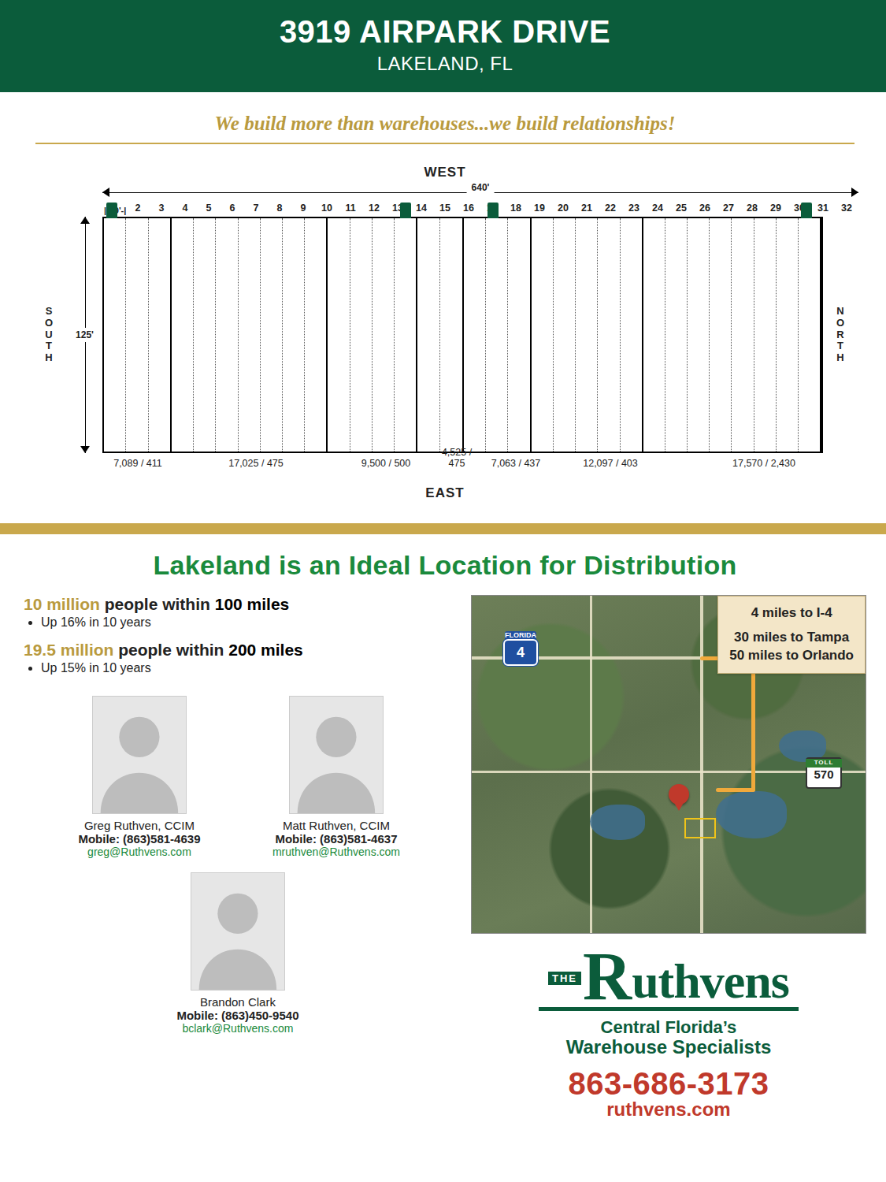3919 AIRPARK DRIVE
LAKELAND, FL
We build more than warehouses...we build relationships!
WEST
640'
12345678 910111213141516 1718192021222324 2526272829303132
SOUTH
125'
|-20'-|
NORTH
7,089 / 411
17,025 / 475
9,500 / 500
4,525 /
475
7,063 / 437
12,097 / 403
17,570 / 2,430
EAST
Lakeland is an Ideal Location for Distribution
10 million people within 100 miles
Up 16% in 10 years
19.5 million people within 200 miles
Up 15% in 10 years
Greg Ruthven, CCIM
Mobile: (863)581-4639
greg@Ruthvens.com
Matt Ruthven, CCIM
Mobile: (863)581-4637
mruthven@Ruthvens.com
Brandon Clark
Mobile: (863)450-9540
bclark@Ruthvens.com
FLORIDA4
TOLL570
4 miles to I-4 30 miles to Tampa
50 miles to Orlando
THE Ruthvens
Central Florida’s
Warehouse Specialists
863-686-3173
ruthvens.com